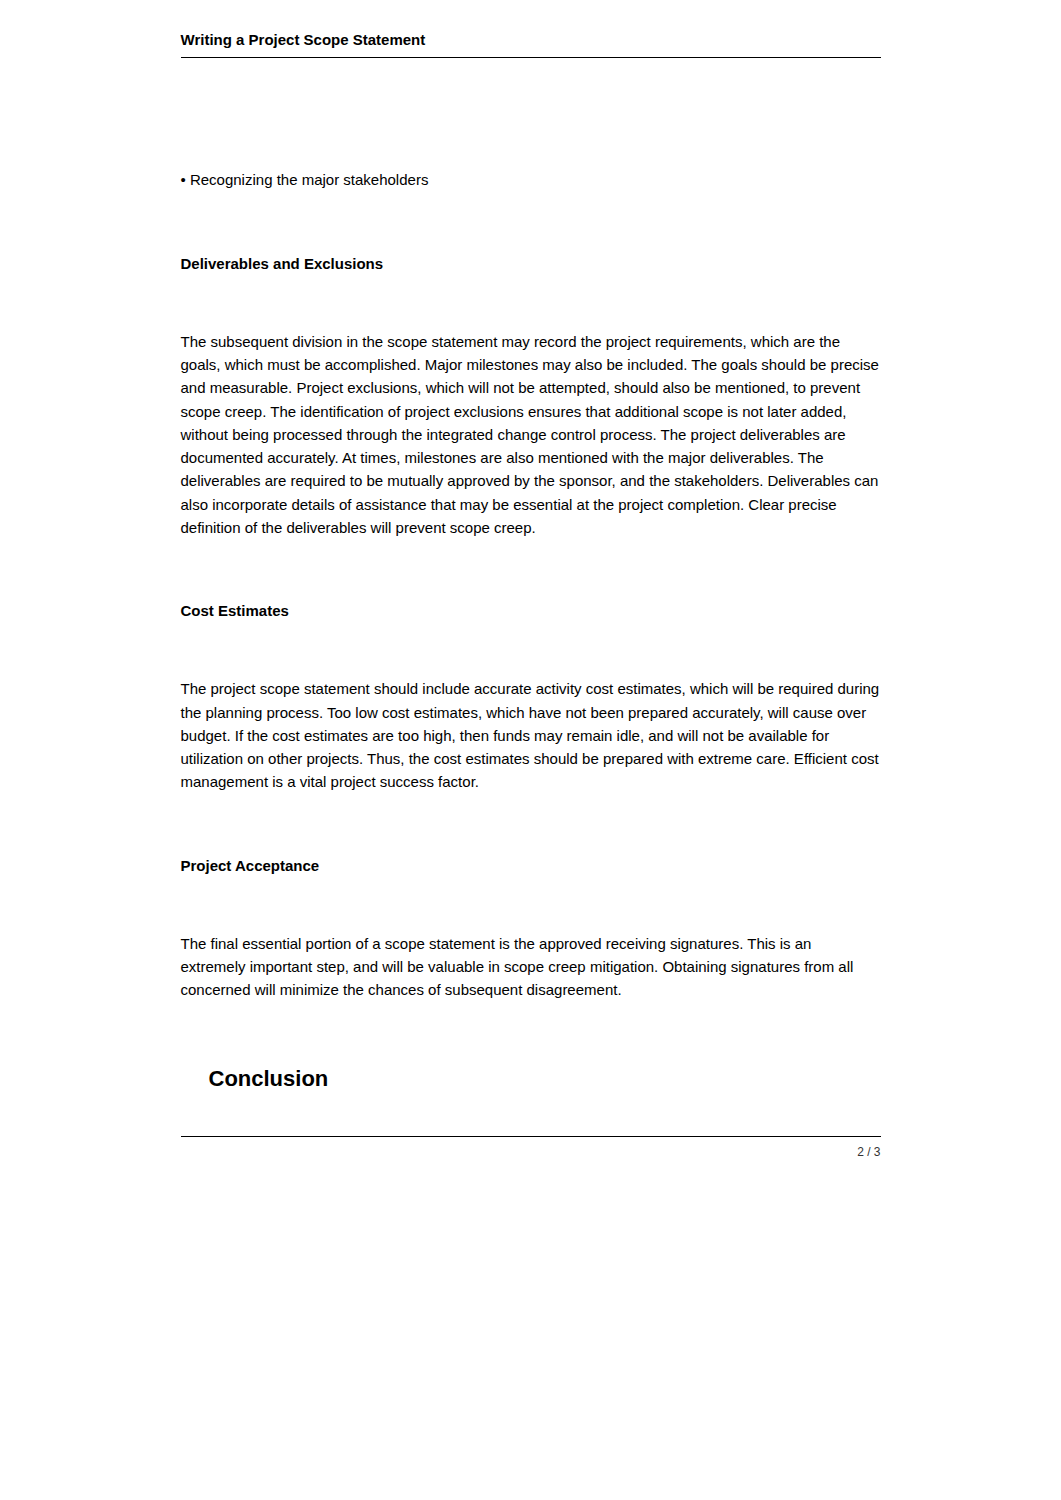Writing a Project Scope Statement
• Recognizing the major stakeholders
Deliverables and Exclusions
The subsequent division in the scope statement may record the project requirements, which are the goals, which must be accomplished. Major milestones may also be included. The goals should be precise and measurable. Project exclusions, which will not be attempted, should also be mentioned, to prevent scope creep. The identification of project exclusions ensures that additional scope is not later added, without being processed through the integrated change control process. The project deliverables are documented accurately. At times, milestones are also mentioned with the major deliverables. The deliverables are required to be mutually approved by the sponsor, and the stakeholders. Deliverables can also incorporate details of assistance that may be essential at the project completion. Clear precise definition of the deliverables will prevent scope creep.
Cost Estimates
The project scope statement should include accurate activity cost estimates, which will be required during the planning process. Too low cost estimates, which have not been prepared accurately, will cause over budget. If the cost estimates are too high, then funds may remain idle, and will not be available for utilization on other projects. Thus, the cost estimates should be prepared with extreme care. Efficient cost management is a vital project success factor.
Project Acceptance
The final essential portion of a scope statement is the approved receiving signatures. This is an extremely important step, and will be valuable in scope creep mitigation. Obtaining signatures from all concerned will minimize the chances of subsequent disagreement.
Conclusion
2 / 3